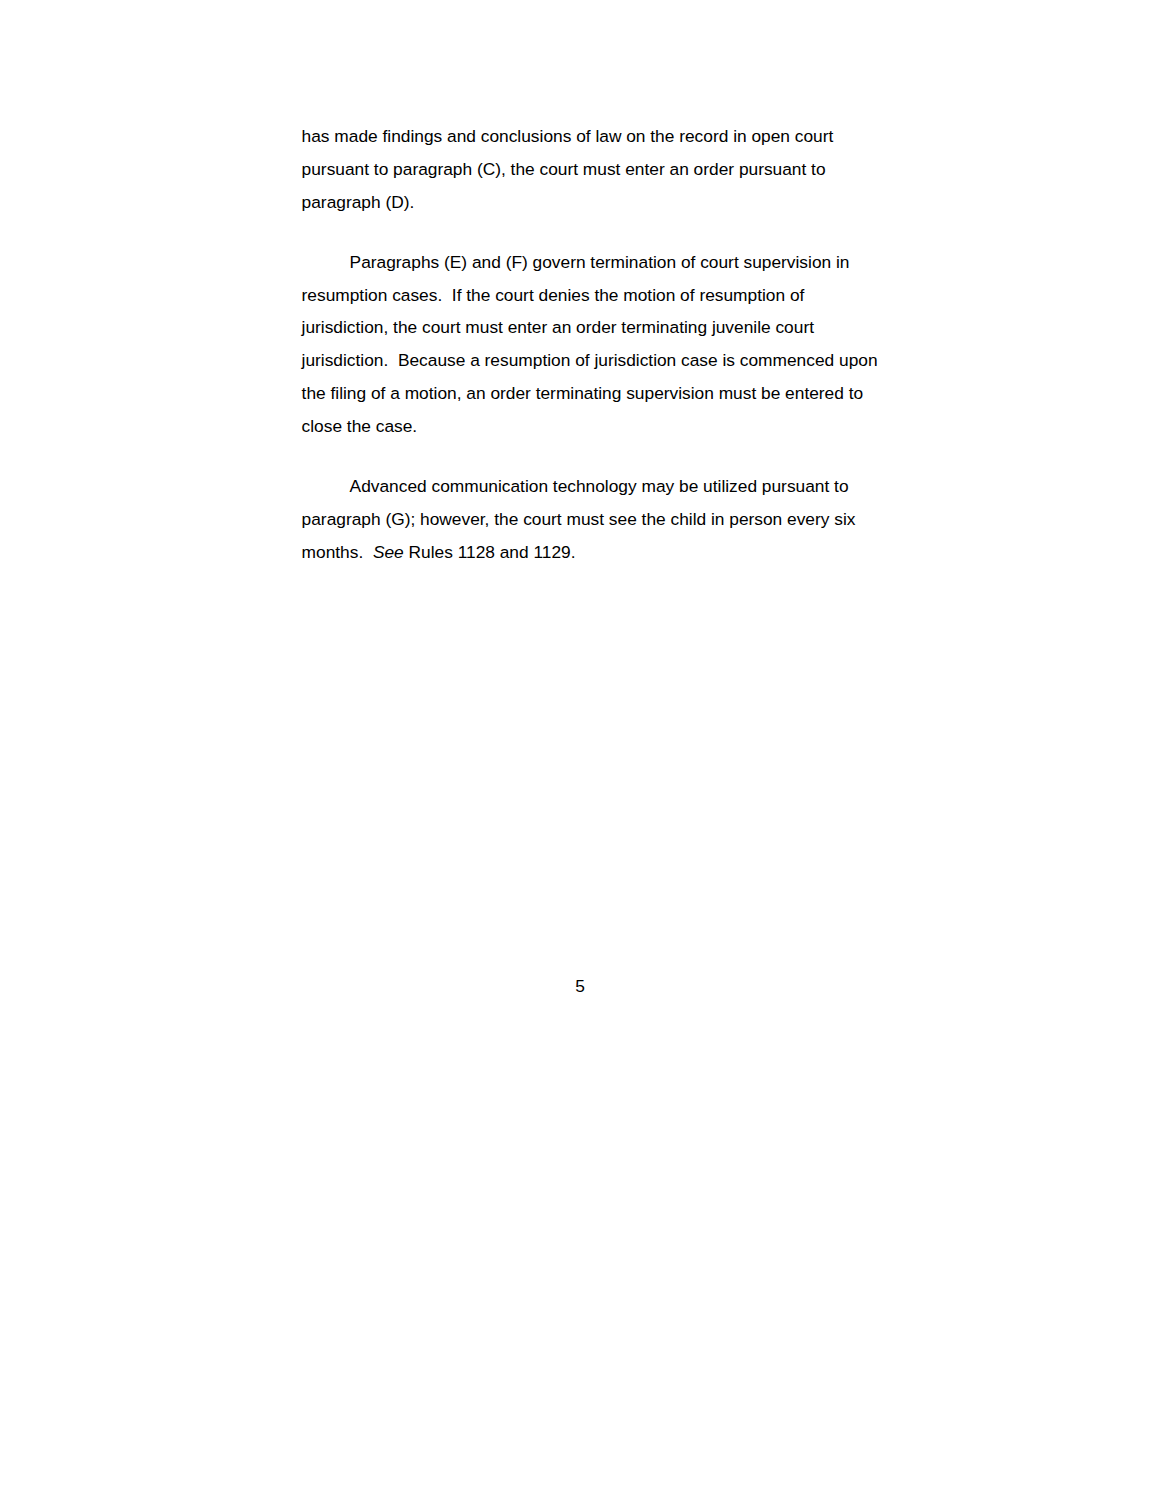has made findings and conclusions of law on the record in open court pursuant to paragraph (C), the court must enter an order pursuant to paragraph (D).
Paragraphs (E) and (F) govern termination of court supervision in resumption cases. If the court denies the motion of resumption of jurisdiction, the court must enter an order terminating juvenile court jurisdiction. Because a resumption of jurisdiction case is commenced upon the filing of a motion, an order terminating supervision must be entered to close the case.
Advanced communication technology may be utilized pursuant to paragraph (G); however, the court must see the child in person every six months. See Rules 1128 and 1129.
5